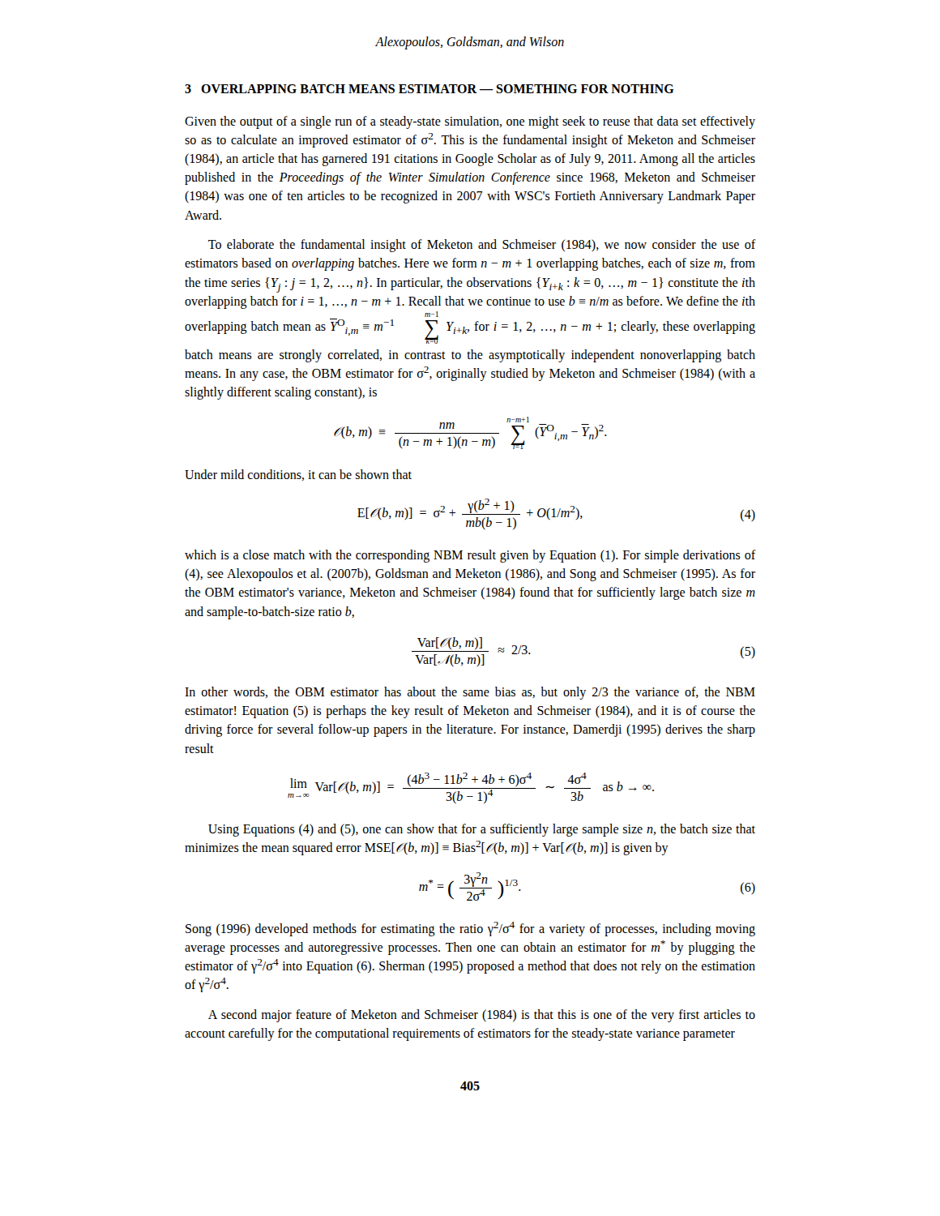Alexopoulos, Goldsman, and Wilson
3 OVERLAPPING BATCH MEANS ESTIMATOR — SOMETHING FOR NOTHING
Given the output of a single run of a steady-state simulation, one might seek to reuse that data set effectively so as to calculate an improved estimator of σ2. This is the fundamental insight of Meketon and Schmeiser (1984), an article that has garnered 191 citations in Google Scholar as of July 9, 2011. Among all the articles published in the Proceedings of the Winter Simulation Conference since 1968, Meketon and Schmeiser (1984) was one of ten articles to be recognized in 2007 with WSC's Fortieth Anniversary Landmark Paper Award.
To elaborate the fundamental insight of Meketon and Schmeiser (1984), we now consider the use of estimators based on overlapping batches. Here we form n − m + 1 overlapping batches, each of size m, from the time series {Yj : j = 1, 2, …, n}. In particular, the observations {Yi+k : k = 0, …, m − 1} constitute the ith overlapping batch for i = 1, …, n − m + 1. Recall that we continue to use b ≡ n/m as before. We define the ith overlapping batch mean as YOi,m ≡ m−1 m−1∑k=0 Yi+k, for i = 1, 2, …, n − m + 1; clearly, these overlapping batch means are strongly correlated, in contrast to the asymptotically independent nonoverlapping batch means. In any case, the OBM estimator for σ2, originally studied by Meketon and Schmeiser (1984) (with a slightly different scaling constant), is
𝒪(b, m) ≡ nm(n − m + 1)(n − m) n−m+1∑i=1 (YOi,m − Yn)2.
Under mild conditions, it can be shown that
E[𝒪(b, m)] = σ2 + γ(b2 + 1) mb(b − 1) + O(1/m2), (4)
which is a close match with the corresponding NBM result given by Equation (1). For simple derivations of (4), see Alexopoulos et al. (2007b), Goldsman and Meketon (1986), and Song and Schmeiser (1995). As for the OBM estimator's variance, Meketon and Schmeiser (1984) found that for sufficiently large batch size m and sample-to-batch-size ratio b,
Var[𝒪(b, m)] Var[𝒩(b, m)] ≈ 2/3. (5)
In other words, the OBM estimator has about the same bias as, but only 2/3 the variance of, the NBM estimator! Equation (5) is perhaps the key result of Meketon and Schmeiser (1984), and it is of course the driving force for several follow-up papers in the literature. For instance, Damerdji (1995) derives the sharp result
lim m→∞ Var[𝒪(b, m)] = (4b3 − 11b2 + 4b + 6)σ43(b − 1)4 ∼ 4σ43b as b → ∞.
Using Equations (4) and (5), one can show that for a sufficiently large sample size n, the batch size that minimizes the mean squared error MSE[𝒪(b, m)] ≡ Bias2[𝒪(b, m)] + Var[𝒪(b, m)] is given by
m* = ( 3γ2n 2σ4 )1/3. (6)
Song (1996) developed methods for estimating the ratio γ2/σ4 for a variety of processes, including moving average processes and autoregressive processes. Then one can obtain an estimator for m* by plugging the estimator of γ2/σ4 into Equation (6). Sherman (1995) proposed a method that does not rely on the estimation of γ2/σ4.
A second major feature of Meketon and Schmeiser (1984) is that this is one of the very first articles to account carefully for the computational requirements of estimators for the steady-state variance parameter
405